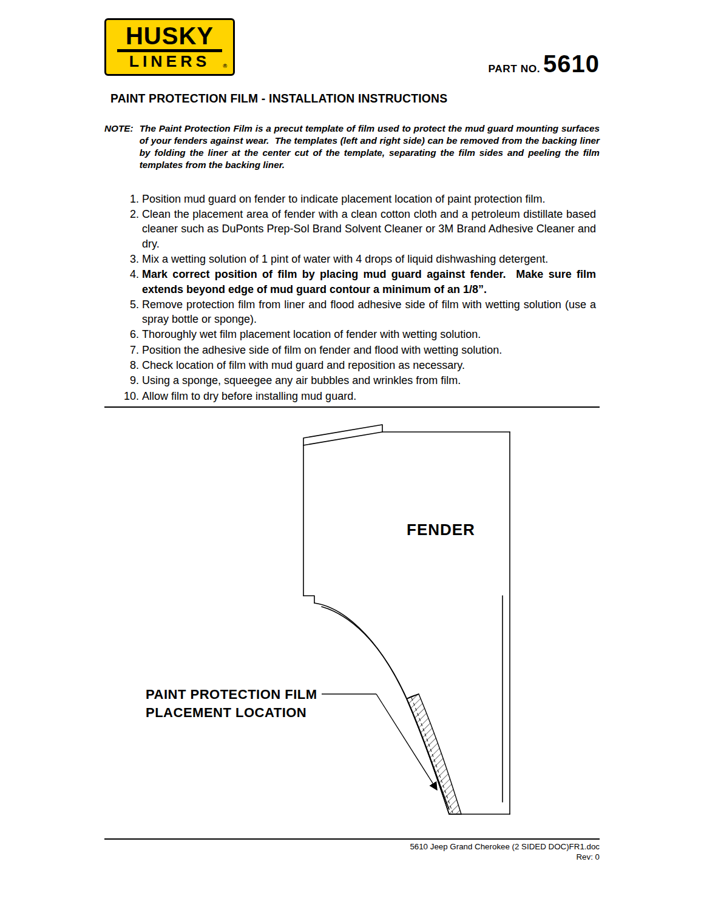HUSKY
LINERS
®
PART NO. 5610
PAINT PROTECTION FILM - INSTALLATION INSTRUCTIONS
NOTE:
The Paint Protection Film is a precut template of film used to protect the mud guard mounting surfaces of your fenders against wear. The templates (left and right side) can be removed from the backing liner by folding the liner at the center cut of the template, separating the film sides and peeling the film templates from the backing liner.
Position mud guard on fender to indicate placement location of paint protection film.
Clean the placement area of fender with a clean cotton cloth and a petroleum distillate based cleaner such as DuPonts Prep-Sol Brand Solvent Cleaner or 3M Brand Adhesive Cleaner and dry.
Mix a wetting solution of 1 pint of water with 4 drops of liquid dishwashing detergent.
Mark correct position of film by placing mud guard against fender. Make sure film extends beyond edge of mud guard contour a minimum of an 1/8”.
Remove protection film from liner and flood adhesive side of film with wetting solution (use a spray bottle or sponge).
Thoroughly wet film placement location of fender with wetting solution.
Position the adhesive side of film on fender and flood with wetting solution.
Check location of film with mud guard and reposition as necessary.
Using a sponge, squeegee any air bubbles and wrinkles from film.
Allow film to dry before installing mud guard.
FENDER PAINT PROTECTION FILM PLACEMENT LOCATION
5610 Jeep Grand Cherokee (2 SIDED DOC)FR1.doc
Rev: 0